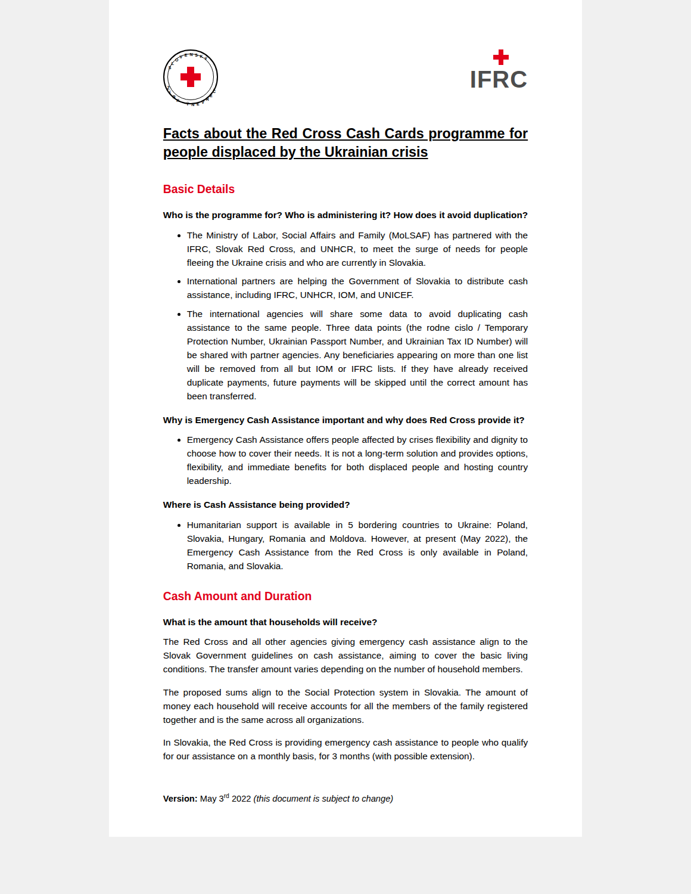S L O V E N S K Ý Č E R V E N Ý K R Í Ž
IFRC
Facts about the Red Cross Cash Cards programme for people displaced by the Ukrainian crisis
Basic Details
Who is the programme for? Who is administering it? How does it avoid duplication?
The Ministry of Labor, Social Affairs and Family (MoLSAF) has partnered with the IFRC, Slovak Red Cross, and UNHCR, to meet the surge of needs for people fleeing the Ukraine crisis and who are currently in Slovakia.
International partners are helping the Government of Slovakia to distribute cash assistance, including IFRC, UNHCR, IOM, and UNICEF.
The international agencies will share some data to avoid duplicating cash assistance to the same people. Three data points (the rodne cislo / Temporary Protection Number, Ukrainian Passport Number, and Ukrainian Tax ID Number) will be shared with partner agencies. Any beneficiaries appearing on more than one list will be removed from all but IOM or IFRC lists. If they have already received duplicate payments, future payments will be skipped until the correct amount has been transferred.
Why is Emergency Cash Assistance important and why does Red Cross provide it?
Emergency Cash Assistance offers people affected by crises flexibility and dignity to choose how to cover their needs. It is not a long-term solution and provides options, flexibility, and immediate benefits for both displaced people and hosting country leadership.
Where is Cash Assistance being provided?
Humanitarian support is available in 5 bordering countries to Ukraine: Poland, Slovakia, Hungary, Romania and Moldova. However, at present (May 2022), the Emergency Cash Assistance from the Red Cross is only available in Poland, Romania, and Slovakia.
Cash Amount and Duration
What is the amount that households will receive?
The Red Cross and all other agencies giving emergency cash assistance align to the Slovak Government guidelines on cash assistance, aiming to cover the basic living conditions. The transfer amount varies depending on the number of household members.
The proposed sums align to the Social Protection system in Slovakia. The amount of money each household will receive accounts for all the members of the family registered together and is the same across all organizations.
In Slovakia, the Red Cross is providing emergency cash assistance to people who qualify for our assistance on a monthly basis, for 3 months (with possible extension).
Version: May 3rd 2022 (this document is subject to change)